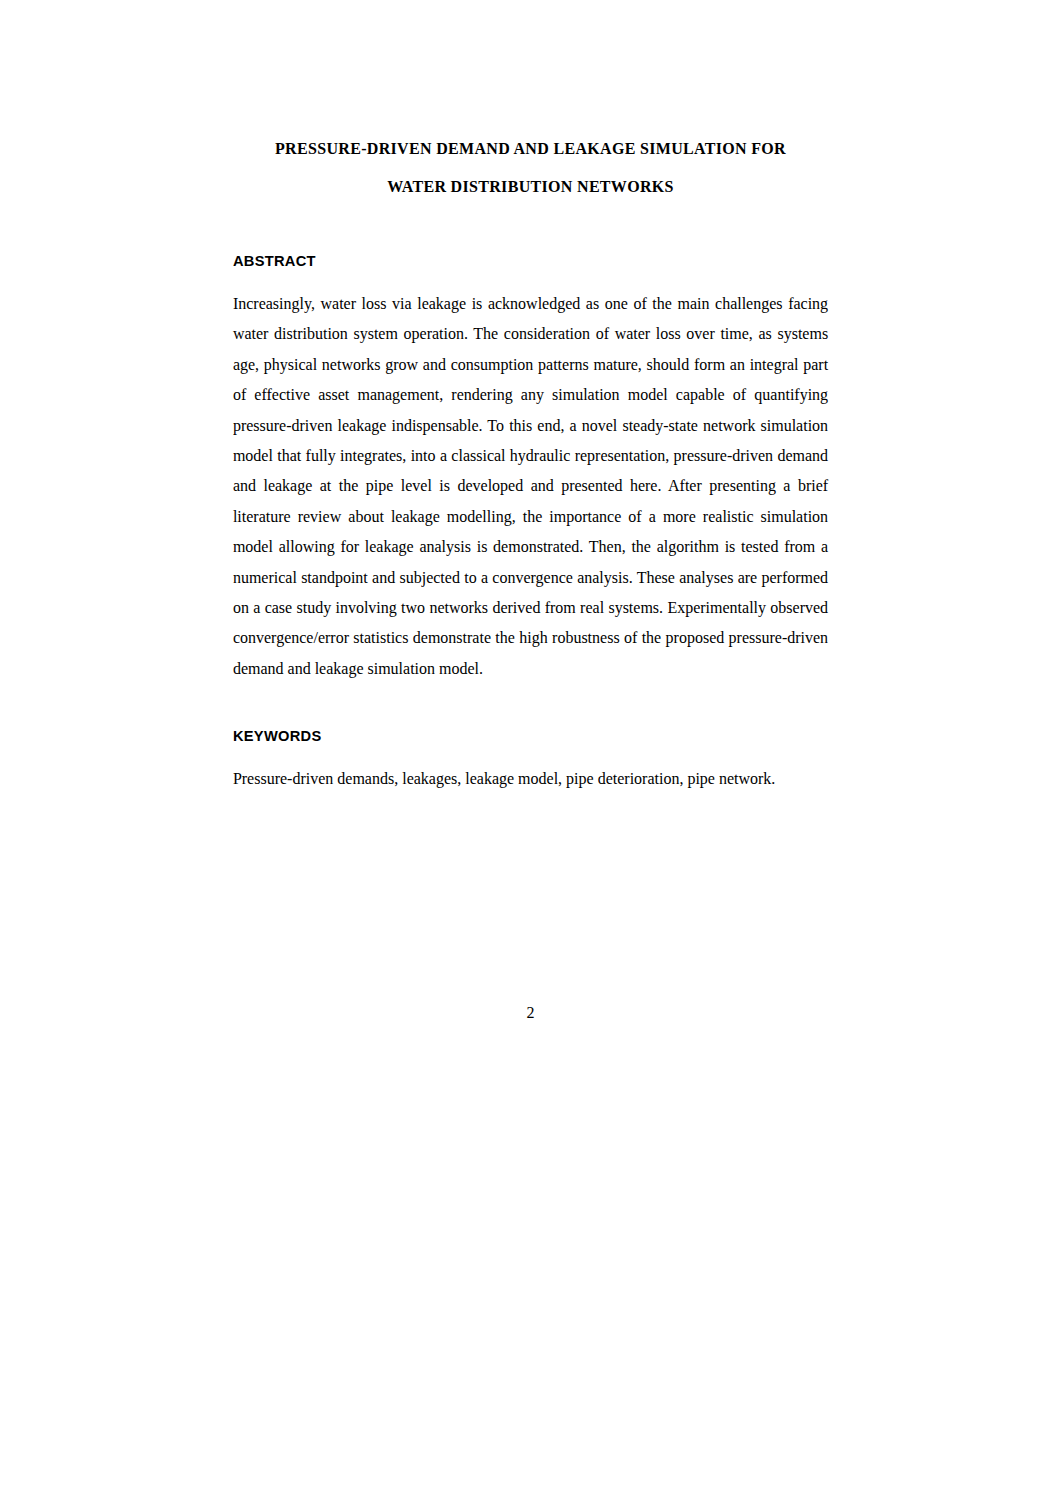Pressure-Driven Demand and Leakage Simulation for
Water Distribution Networks
Abstract
Increasingly, water loss via leakage is acknowledged as one of the main challenges facing water distribution system operation. The consideration of water loss over time, as systems age, physical networks grow and consumption patterns mature, should form an integral part of effective asset management, rendering any simulation model capable of quantifying pressure-driven leakage indispensable. To this end, a novel steady-state network simulation model that fully integrates, into a classical hydraulic representation, pressure-driven demand and leakage at the pipe level is developed and presented here. After presenting a brief literature review about leakage modelling, the importance of a more realistic simulation model allowing for leakage analysis is demonstrated. Then, the algorithm is tested from a numerical standpoint and subjected to a convergence analysis. These analyses are performed on a case study involving two networks derived from real systems. Experimentally observed convergence/error statistics demonstrate the high robustness of the proposed pressure-driven demand and leakage simulation model.
Keywords
Pressure-driven demands, leakages, leakage model, pipe deterioration, pipe network.
2